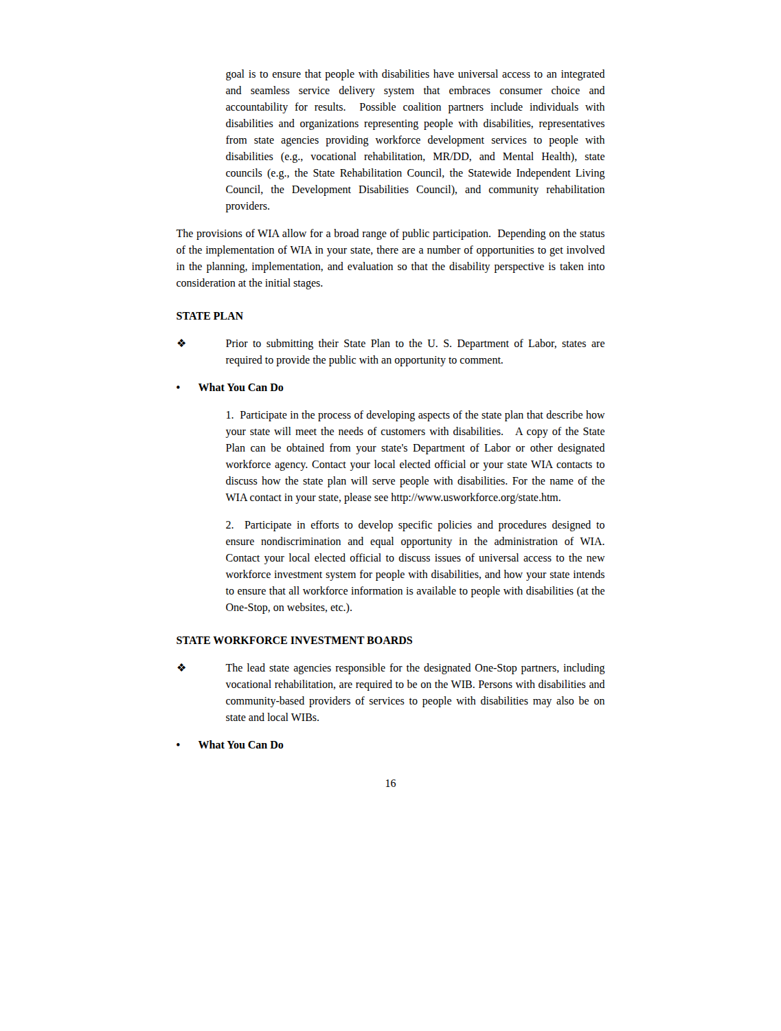goal is to ensure that people with disabilities have universal access to an integrated and seamless service delivery system that embraces consumer choice and accountability for results. Possible coalition partners include individuals with disabilities and organizations representing people with disabilities, representatives from state agencies providing workforce development services to people with disabilities (e.g., vocational rehabilitation, MR/DD, and Mental Health), state councils (e.g., the State Rehabilitation Council, the Statewide Independent Living Council, the Development Disabilities Council), and community rehabilitation providers.
The provisions of WIA allow for a broad range of public participation. Depending on the status of the implementation of WIA in your state, there are a number of opportunities to get involved in the planning, implementation, and evaluation so that the disability perspective is taken into consideration at the initial stages.
STATE PLAN
❖
Prior to submitting their State Plan to the U. S. Department of Labor, states are required to provide the public with an opportunity to comment.
• What You Can Do
1. Participate in the process of developing aspects of the state plan that describe how your state will meet the needs of customers with disabilities. A copy of the State Plan can be obtained from your state's Department of Labor or other designated workforce agency. Contact your local elected official or your state WIA contacts to discuss how the state plan will serve people with disabilities. For the name of the WIA contact in your state, please see http://www.usworkforce.org/state.htm.
2. Participate in efforts to develop specific policies and procedures designed to ensure nondiscrimination and equal opportunity in the administration of WIA. Contact your local elected official to discuss issues of universal access to the new workforce investment system for people with disabilities, and how your state intends to ensure that all workforce information is available to people with disabilities (at the One-Stop, on websites, etc.).
STATE WORKFORCE INVESTMENT BOARDS
❖
The lead state agencies responsible for the designated One-Stop partners, including vocational rehabilitation, are required to be on the WIB. Persons with disabilities and community-based providers of services to people with disabilities may also be on state and local WIBs.
• What You Can Do
16